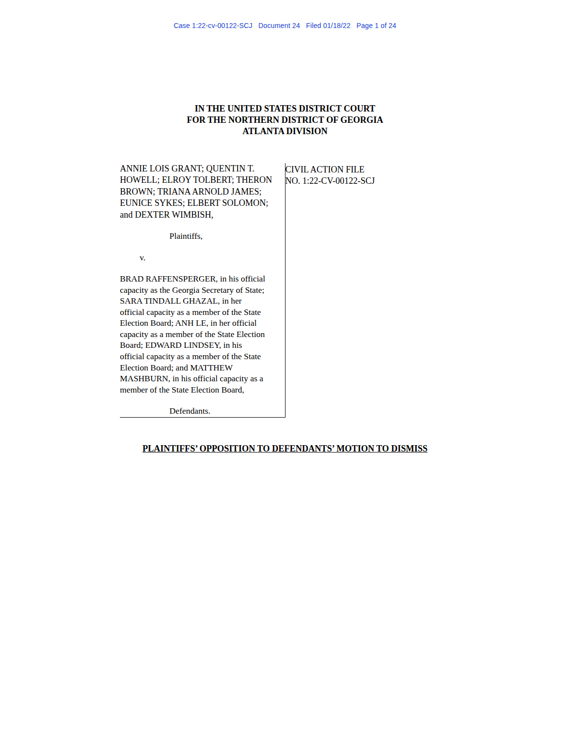Case 1:22-cv-00122-SCJ Document 24 Filed 01/18/22 Page 1 of 24
IN THE UNITED STATES DISTRICT COURT
FOR THE NORTHERN DISTRICT OF GEORGIA
ATLANTA DIVISION
| ANNIE LOIS GRANT; QUENTIN T. HOWELL; ELROY TOLBERT; THERON BROWN; TRIANA ARNOLD JAMES; EUNICE SYKES; ELBERT SOLOMON; and DEXTER WIMBISH, Plaintiffs, v. BRAD RAFFENSPERGER, in his official capacity as the Georgia Secretary of State; SARA TINDALL GHAZAL, in her official capacity as a member of the State Election Board; ANH LE, in her official capacity as a member of the State Election Board; EDWARD LINDSEY, in his official capacity as a member of the State Election Board; and MATTHEW MASHBURN, in his official capacity as a member of the State Election Board, Defendants. | CIVIL ACTION FILE NO. 1:22-CV-00122-SCJ |
PLAINTIFFS’ OPPOSITION TO DEFENDANTS’ MOTION TO DISMISS